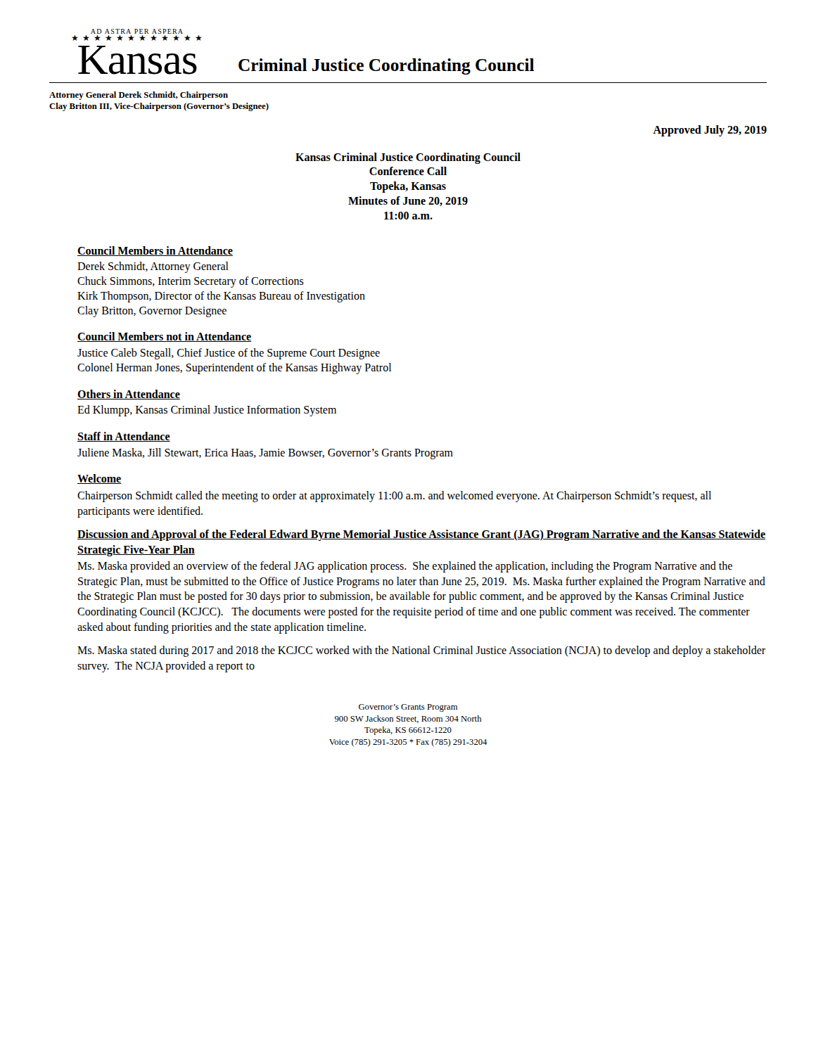AD ASTRA PER ASPERA ★ ★ ★ ★ ★ ★ ★ ★ ★ ★ ★ ★ Kansas
Criminal Justice Coordinating Council
Attorney General Derek Schmidt, Chairperson
Clay Britton III, Vice-Chairperson (Governor’s Designee)
Approved July 29, 2019
Kansas Criminal Justice Coordinating Council
Conference Call
Topeka, Kansas
Minutes of June 20, 2019
11:00 a.m.
Council Members in Attendance
Derek Schmidt, Attorney General
Chuck Simmons, Interim Secretary of Corrections
Kirk Thompson, Director of the Kansas Bureau of Investigation
Clay Britton, Governor Designee
Council Members not in Attendance
Justice Caleb Stegall, Chief Justice of the Supreme Court Designee
Colonel Herman Jones, Superintendent of the Kansas Highway Patrol
Others in Attendance
Ed Klumpp, Kansas Criminal Justice Information System
Staff in Attendance
Juliene Maska, Jill Stewart, Erica Haas, Jamie Bowser, Governor’s Grants Program
Welcome
Chairperson Schmidt called the meeting to order at approximately 11:00 a.m. and welcomed everyone. At Chairperson Schmidt’s request, all participants were identified.
Discussion and Approval of the Federal Edward Byrne Memorial Justice Assistance Grant (JAG) Program Narrative and the Kansas Statewide Strategic Five-Year Plan
Ms. Maska provided an overview of the federal JAG application process. She explained the application, including the Program Narrative and the Strategic Plan, must be submitted to the Office of Justice Programs no later than June 25, 2019. Ms. Maska further explained the Program Narrative and the Strategic Plan must be posted for 30 days prior to submission, be available for public comment, and be approved by the Kansas Criminal Justice Coordinating Council (KCJCC). The documents were posted for the requisite period of time and one public comment was received. The commenter asked about funding priorities and the state application timeline.
Ms. Maska stated during 2017 and 2018 the KCJCC worked with the National Criminal Justice Association (NCJA) to develop and deploy a stakeholder survey. The NCJA provided a report to
Governor’s Grants Program
900 SW Jackson Street, Room 304 North
Topeka, KS 66612-1220
Voice (785) 291-3205 * Fax (785) 291-3204